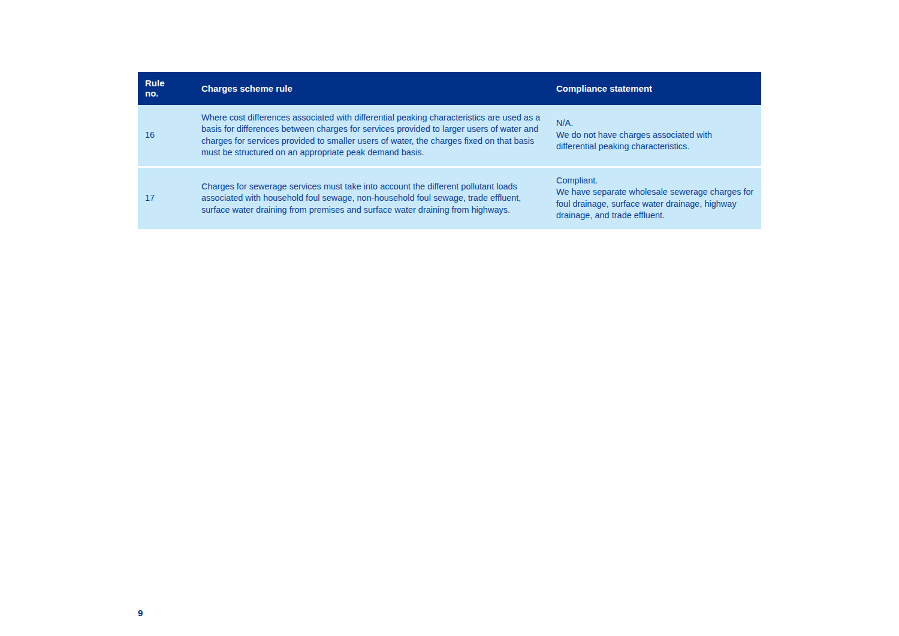| Rule no. | Charges scheme rule | Compliance statement |
| --- | --- | --- |
| 16 | Where cost differences associated with differential peaking characteristics are used as a basis for differences between charges for services provided to larger users of water and charges for services provided to smaller users of water, the charges fixed on that basis must be structured on an appropriate peak demand basis. | N/A. We do not have charges associated with differential peaking characteristics. |
| 17 | Charges for sewerage services must take into account the different pollutant loads associated with household foul sewage, non-household foul sewage, trade effluent, surface water draining from premises and surface water draining from highways. | Compliant. We have separate wholesale sewerage charges for foul drainage, surface water drainage, highway drainage, and trade effluent. |
9